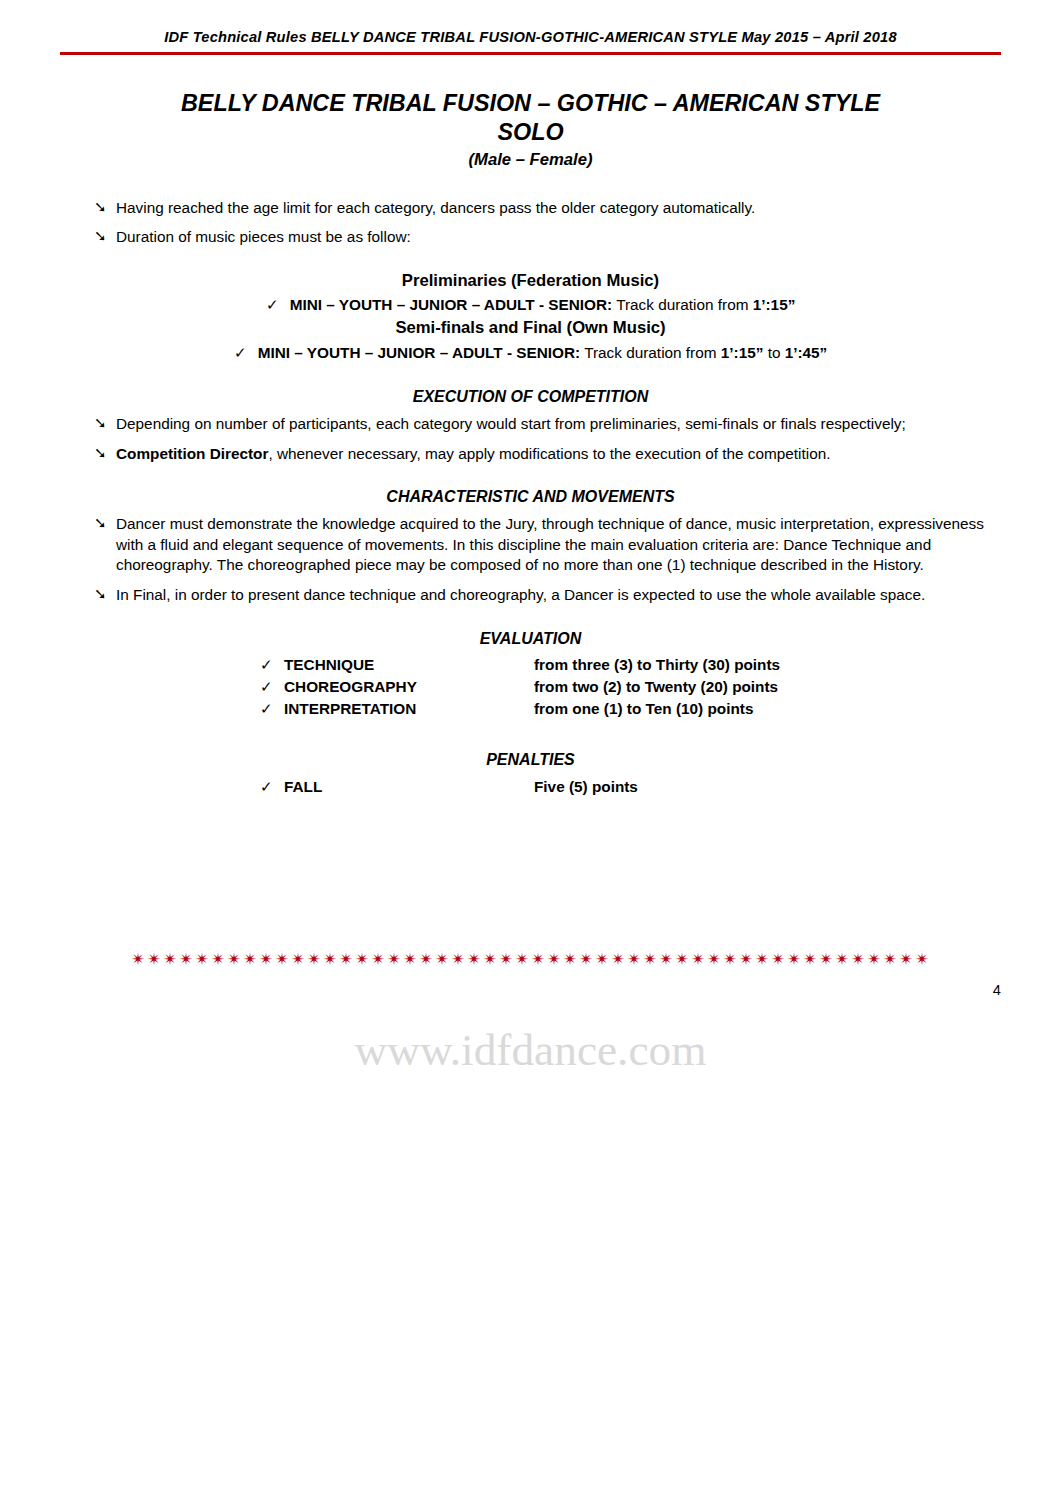IDF Technical Rules BELLY DANCE TRIBAL FUSION-GOTHIC-AMERICAN STYLE May 2015 – April 2018
BELLY DANCE TRIBAL FUSION – GOTHIC – AMERICAN STYLE
SOLO
(Male – Female)
Having reached the age limit for each category, dancers pass the older category automatically.
Duration of music pieces must be as follow:
Preliminaries (Federation Music)
MINI – YOUTH – JUNIOR – ADULT - SENIOR: Track duration from 1’:15”
Semi-finals and Final (Own Music)
MINI – YOUTH – JUNIOR – ADULT - SENIOR: Track duration from 1’:15” to 1’:45”
EXECUTION OF COMPETITION
Depending on number of participants, each category would start from preliminaries, semi-finals or finals respectively;
Competition Director, whenever necessary, may apply modifications to the execution of the competition.
CHARACTERISTIC AND MOVEMENTS
Dancer must demonstrate the knowledge acquired to the Jury, through technique of dance, music interpretation, expressiveness with a fluid and elegant sequence of movements. In this discipline the main evaluation criteria are: Dance Technique and choreography. The choreographed piece may be composed of no more than one (1) technique described in the History.
In Final, in order to present dance technique and choreography, a Dancer is expected to use the whole available space.
EVALUATION
TECHNIQUE from three (3) to Thirty (30) points
CHOREOGRAPHY from two (2) to Twenty (20) points
INTERPRETATION from one (1) to Ten (10) points
PENALTIES
FALL Five (5) points
www.idfdance.com
✴✴✴✴✴✴✴✴✴✴✴✴✴✴✴✴✴✴✴✴✴✴✴✴✴✴✴✴✴✴✴✴✴✴✴✴✴✴✴✴✴✴✴✴✴✴✴✴✴✴
4